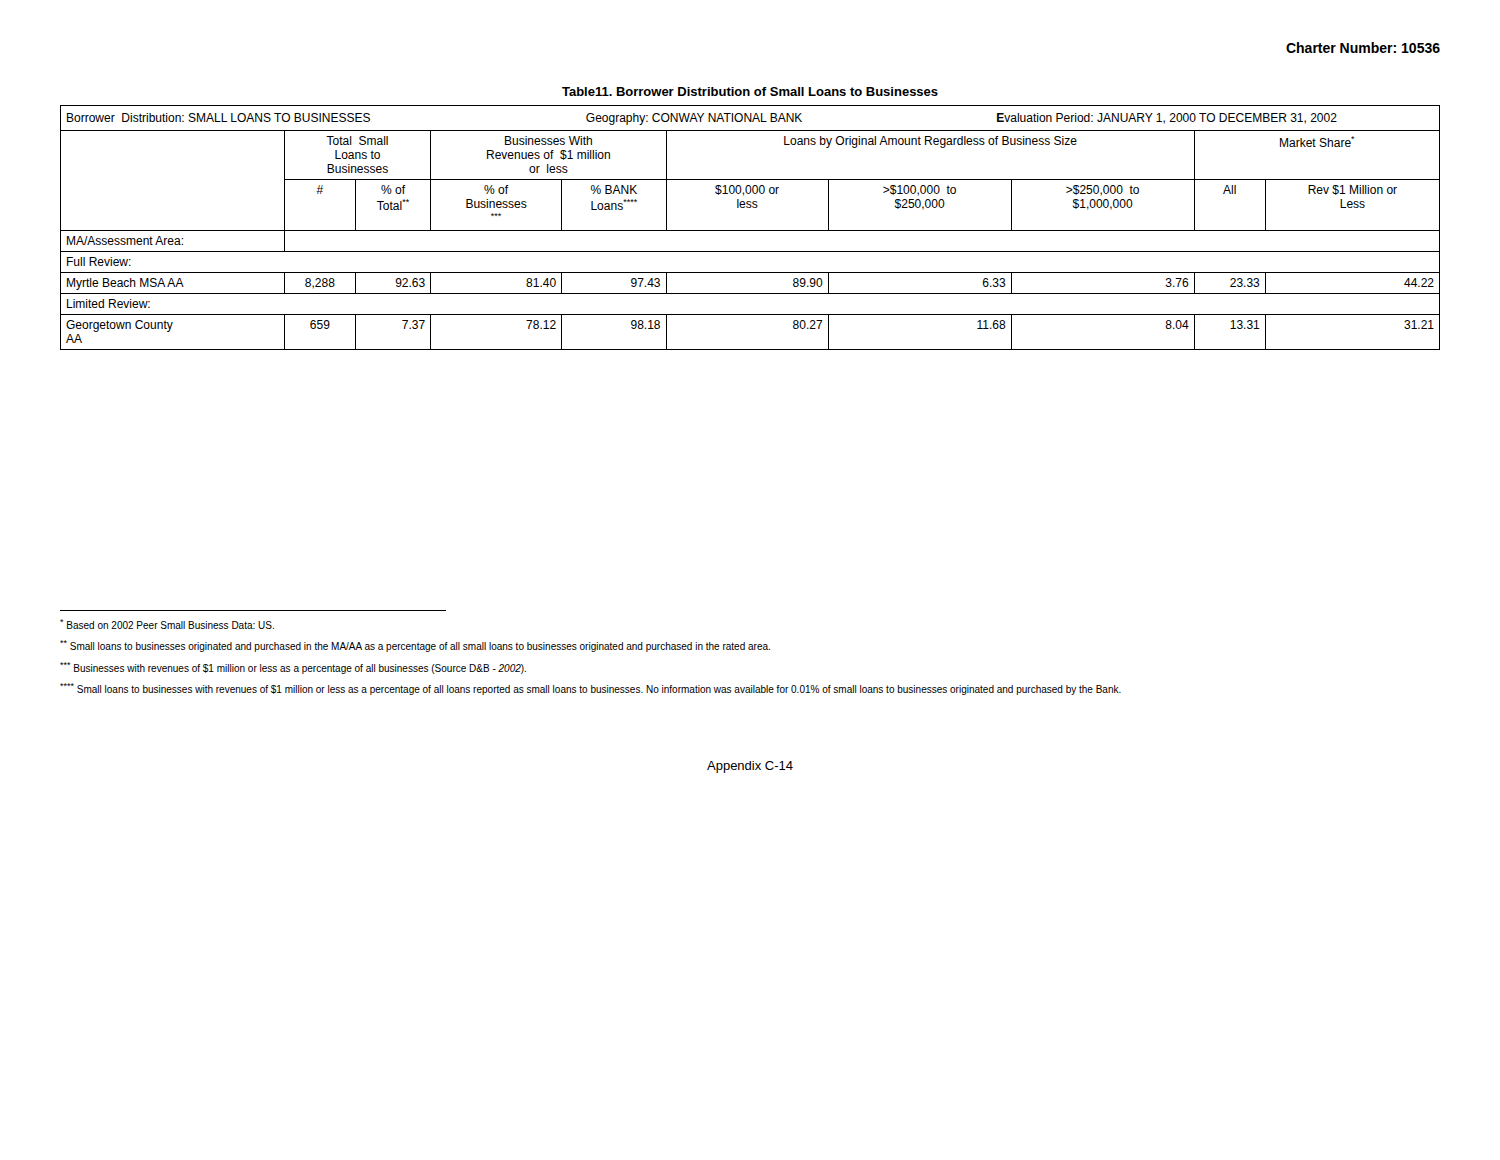Charter Number: 10536
Table11. Borrower Distribution of Small Loans to Businesses
| / Borrower Distribution: SMALL LOANS TO BUSINESSES / Geography: CONWAY NATIONAL BANK / E valuation Period: JANUARY 1, 2000 TO DECEMBER 31, 2002 / |
| | Total Small Loans to Businesses | Businesses With Revenues of $1 million or less | Loans by Original Amount Regardless of Business Size | Market Share * |
| # | % of Total ** | % of Businesses *** | % BANK Loans **** | $100,000 or less | >$100,000 to $250,000 | >$250,000 to $1,000,000 | All | Rev $1 Million or Less |
| MA/Assessment Area: | |
| Full Review: |
| Myrtle Beach MSA AA | 8,288 | 92.63 | 81.40 | 97.43 | 89.90 | 6.33 | 3.76 | 23.33 | 44.22 |
| Limited Review: |
| Georgetown County AA | 659 | 7.37 | 78.12 | 98.18 | 80.27 | 11.68 | 8.04 | 13.31 | 31.21 |
* Based on 2002 Peer Small Business Data: US.
** Small loans to businesses originated and purchased in the MA/AA as a percentage of all small loans to businesses originated and purchased in the rated area.
*** Businesses with revenues of $1 million or less as a percentage of all businesses (Source D&B - 2002).
**** Small loans to businesses with revenues of $1 million or less as a percentage of all loans reported as small loans to businesses. No information was available for 0.01% of small loans to businesses originated and purchased by the Bank.
Appendix C-14